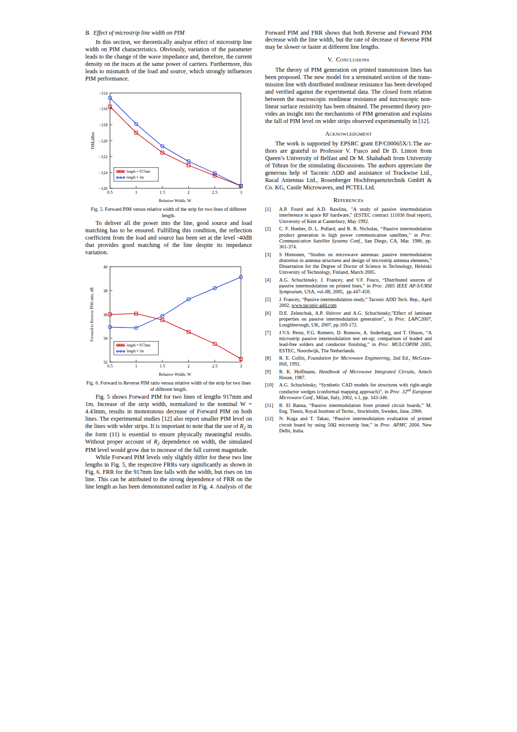B. Effect of microstrip line width on PIM
In this section, we theoretically analyse effect of microstrip line width on PIM characteristics. Obviously, variation of the parameter leads to the change of the wave impedance and, therefore, the current density on the traces at the same power of carriers. Furthermore, this leads to mismatch of the load and source, which strongly influences PIM performance.
−114 −116 −118 −120 −122 −124 −126 0.5 1 1.5 2 2.5 3 Relative Width, W PIM,dBm length = 917mm length = 1m
Fig. 5. Forward PIM versus relative width of the strip for two lines of different length.
To deliver all the power into the line, good source and load matching has to be ensured. Fulfilling this condition, the reflection coefficient from the load and source has been set at the level -40dB that provides good matching of the line despite its impedance variation.
40 38 36 34 32 0.5 1 1.5 2 2.5 3 Relative Width, W Forward to Reverse PIM ratio, dB length = 917mm length = 1m
Fig. 6. Forward to Reverse PIM ratio versus relative width of the strip for two lines of different length.
Fig. 5 shows Forward PIM for two lines of lengths 917mm and 1m. Increase of the strip width, normalized to the nominal W = 4.43mm, results in monotonous decrease of Forward PIM on both lines. The experimental studies [12] also report smaller PIM level on the lines with wider strips. It is important to note that the use of R2 in the form (11) is essential to ensure physically meaningful results. Without proper account of R2 dependence on width, the simulated PIM level would grow due to increase of the full current magnitude.
While Forward PIM levels only slightly differ for these two line lengths in Fig. 5, the respective FRRs vary significantly as shown in Fig. 6. FRR for the 917mm line falls with the width, but rises on 1m line. This can be attributed to the strong dependence of FRR on the line length as has been demonstrated earlier in Fig. 4. Analysis of the Forward PIM and FRR shows that both Reverse and Forward PIM decrease with the line width, but the rate of decrease of Reverse PIM may be slower or faster at different line lengths.
V. Conclusions
The theory of PIM generation on printed transmission lines has been proposed. The new model for a terminated section of the transmission line with distributed nonlinear resistance has been developed and verified against the experimental data. The closed form relation between the macroscopic nonlinear resistance and microscopic nonlinear surface resistivity has been obtained. The presented theory provides an insight into the mechanisms of PIM generation and explains the fall of PIM level on wider strips observed experimentally in [12].
Acknowledgment
The work is supported by EPSRC grant EP/C00065X/1.The authors are grateful to Professor V. Fusco and Dr D. Linton from Queen’s University of Belfast and Dr M. Shahabadi from University of Tehran for the stimulating discussions. The authors appreciate the generous help of Taconic ADD and assistance of Trackwise Ltd., Racal Antennas Ltd., Rosenberger Hochfrequenztechnik GmbH & Co. KG, Castle Microwaves, and PCTEL Ltd.
References
A.P. Foord and A.D. Rawlins, "A study of passive intermodulation interference in space RF hardware," (ESTEC contract 111036 final report), University of Kent at Canterbury, May 1992.
C. F. Hoeber, D. L. Pollard, and R. R. Nicholas, ‘‘Passive intermodulation product generation in high power communication satellites,’’ in Proc. Communication Satellite Systems Conf., San Diego, CA, Mar. 1986, pp. 361-374.
S Hienonen, “Studies on microwave antennas: passive intermodulation distortion in antenna structures and design of microstrip antenna elements,” Dissertation for the Degree of Doctor of Science in Technology, Helsinki University of Technology, Finland, March 2005.
A.G. Schuchinsky, J. Francey, and V.F. Fusco, “Distributed sources of passive intermodulation on printed lines,” in Proc. 2005 IEEE AP-S/URSI Symposium, USA, vol.4B, 2005, pp.447-450.
J. Francey, “Passive intermodulation study,” Taconic ADD Tech. Rep., April 2002, www.taconic-add.com
D.E. Zelenchuk, A.P. Shitvov and A.G. Schuchinsky,”Effect of laminate properties on passive intermodulation generation”,. in Proc. LAPC2007, Loughborough, UK, 2007, pp.169-172.
J.V.S. Perez, F.G. Romero, D. Ronnow, A. Soderbarg, and T. Olsson, “A microstrip passive intermodulation test set-up; comparison of leaded and lead-free solders and conductor finishing,” in Proc. MULCOPIM 2005, ESTEC, Noordwijk, The Netherlands.
R. E. Collin, Foundation for Microwave Engineering, 2nd Ed., McGraw-Hill, 1992.
R. K. Hoffmann, Handbook of Microwave Integrated Circuits, Artech House, 1987.
A.G. Schuchinsky, “Synthetic CAD models for structures with right-angle conductor wedges (conformal mapping approach)”, in Proc. 32nd European Microwave Conf., Milan, Italy, 2002, v.1, pp. 343-346.
B. El Banna, “Passive intermodulation from printed circuit boards,” M. Eng. Thesis, Royal Institute of Techn., Stockholm, Sweden, June, 2006.
N. Kuga and T. Takao, “Passive intermodulation evaluation of printed circuit board by using 50Ω microstrip line,” in Proc. APMC 2004, New Delhi, India.